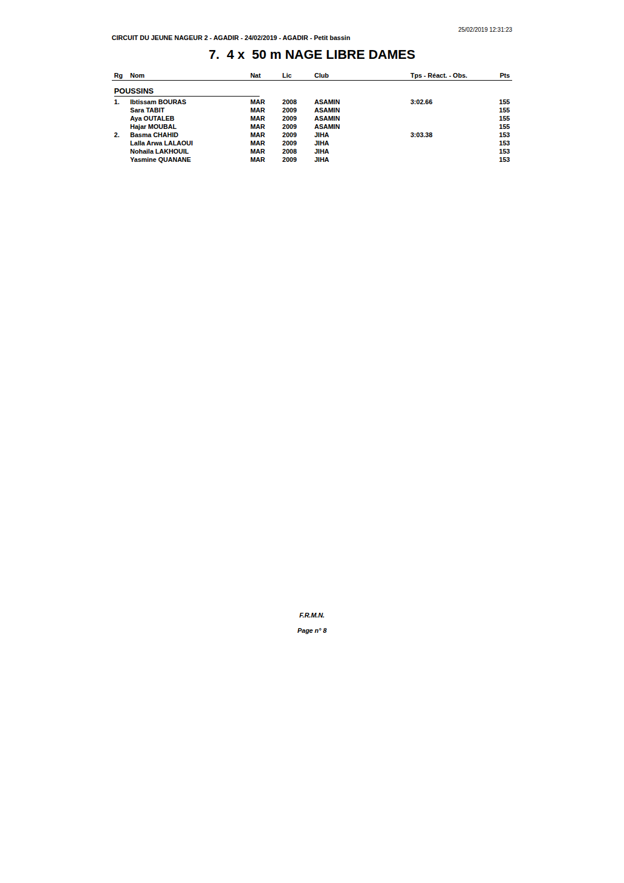25/02/2019 12:31:23
CIRCUIT DU JEUNE NAGEUR 2 - AGADIR - 24/02/2019 - AGADIR - Petit bassin
7. 4 x 50 m NAGE LIBRE DAMES
| Rg | Nom | Nat | Lic | Club | Tps - Réact. - Obs. | Pts |
| --- | --- | --- | --- | --- | --- | --- |
| POUSSINS |
| 1. | Ibtissam BOURAS | MAR | 2008 | ASAMIN | 3:02.66 | 155 |
| | Sara TABIT | MAR | 2009 | ASAMIN | | 155 |
| | Aya OUTALEB | MAR | 2009 | ASAMIN | | 155 |
| | Hajar MOUBAL | MAR | 2009 | ASAMIN | | 155 |
| 2. | Basma CHAHID | MAR | 2009 | JIHA | 3:03.38 | 153 |
| | Lalla Arwa LALAOUI | MAR | 2009 | JIHA | | 153 |
| | Nohaila LAKHOUIL | MAR | 2008 | JIHA | | 153 |
| | Yasmine QUANANE | MAR | 2009 | JIHA | | 153 |
F.R.M.N.
Page n° 8